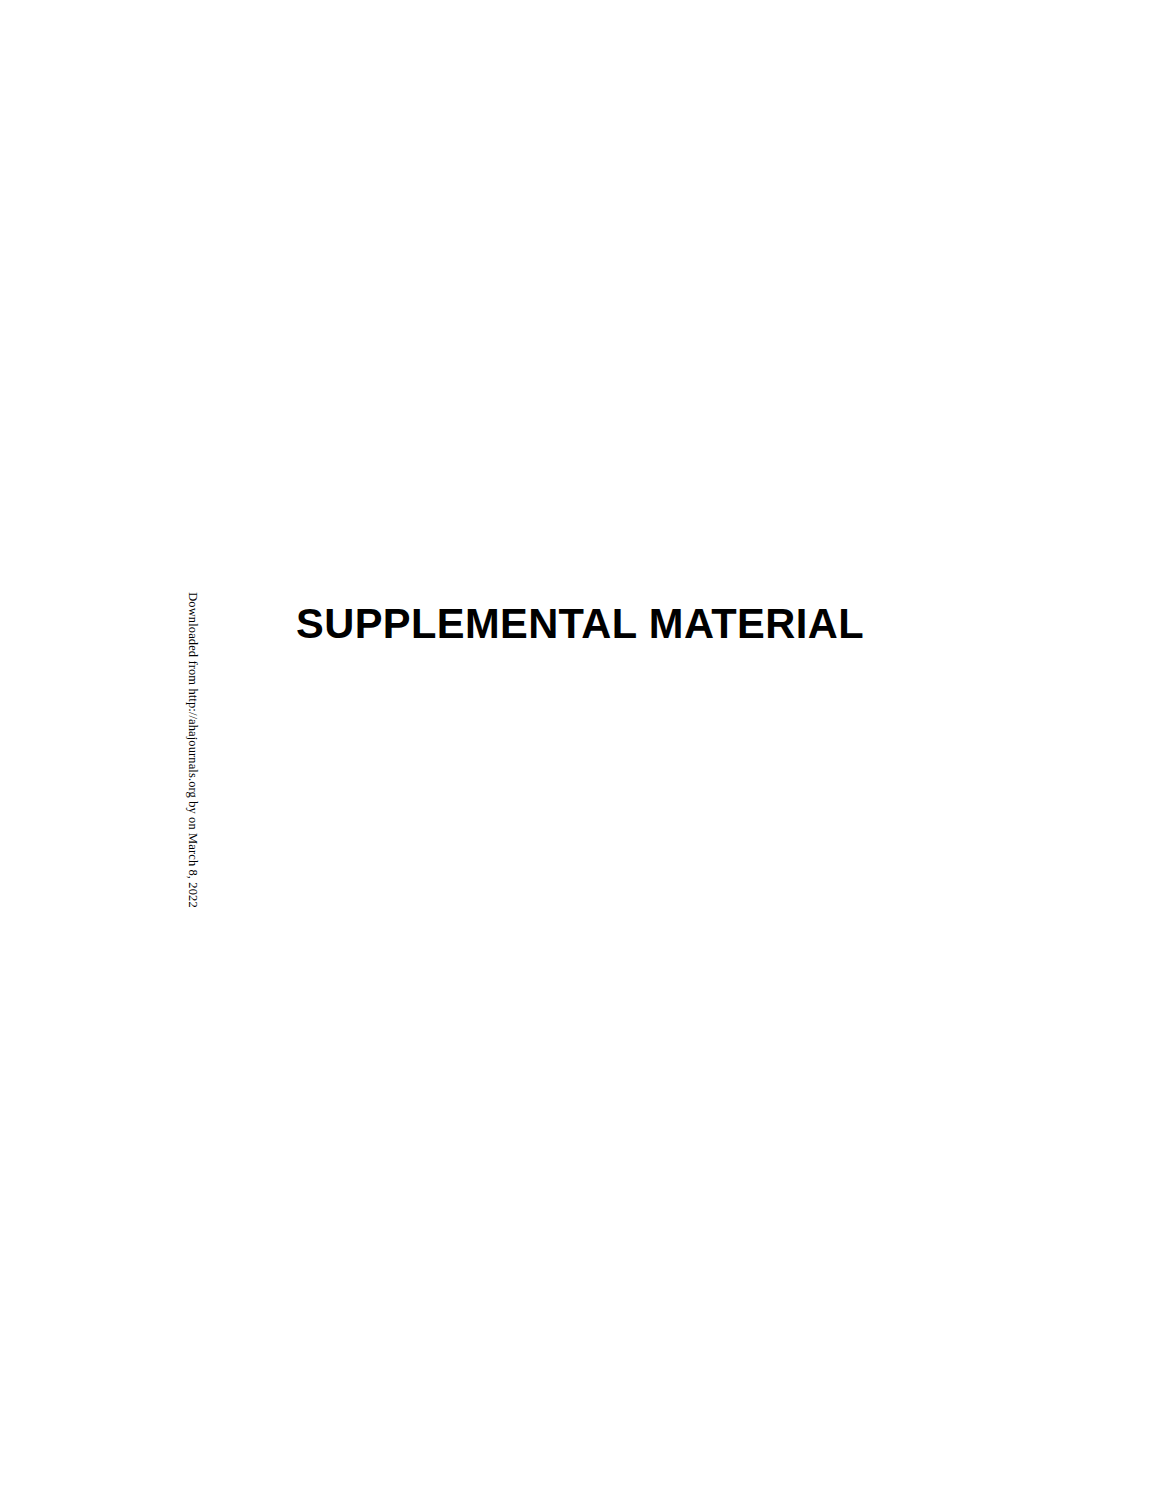SUPPLEMENTAL MATERIAL
Downloaded from http://ahajournals.org by on March 8, 2022